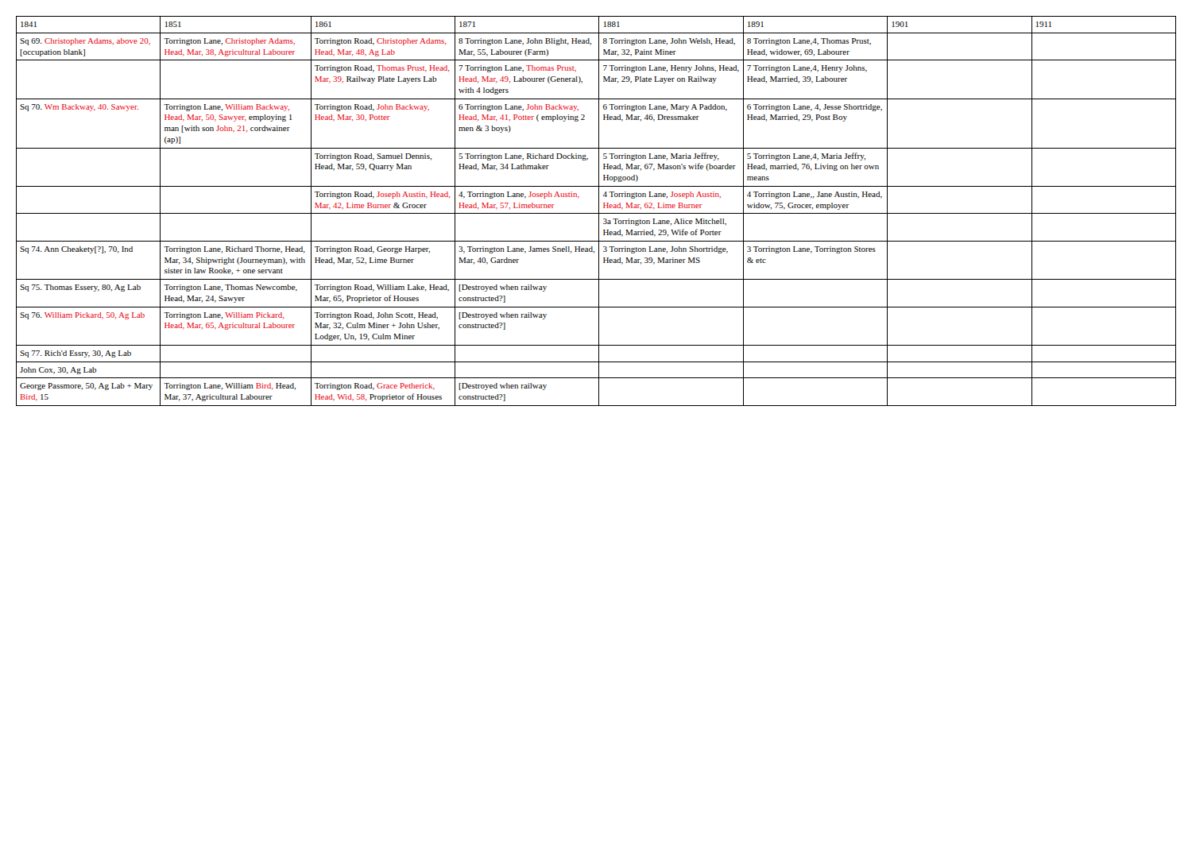| 1841 | 1851 | 1861 | 1871 | 1881 | 1891 | 1901 | 1911 |
| --- | --- | --- | --- | --- | --- | --- | --- |
| Sq 69. Christopher Adams, above 20, [occupation blank] | Torrington Lane, Christopher Adams, Head, Mar, 38, Agricultural Labourer | Torrington Road, Christopher Adams, Head, Mar, 48, Ag Lab | 8 Torrington Lane, John Blight, Head, Mar, 55, Labourer (Farm) | 8 Torrington Lane, John Welsh, Head, Mar, 32, Paint Miner | 8 Torrington Lane,4, Thomas Prust, Head, widower, 69, Labourer | | |
| | | Torrington Road, Thomas Prust, Head, Mar, 39, Railway Plate Layers Lab | 7 Torrington Lane, Thomas Prust, Head, Mar, 49, Labourer (General), with 4 lodgers | 7 Torrington Lane, Henry Johns, Head, Mar, 29, Plate Layer on Railway | 7 Torrington Lane,4, Henry Johns, Head, Married, 39, Labourer | | |
| Sq 70. Wm Backway, 40. Sawyer. | Torrington Lane, William Backway, Head, Mar, 50, Sawyer, employing 1 man [with son John, 21, cordwainer (ap)] | Torrington Road, John Backway, Head, Mar, 30, Potter | 6 Torrington Lane, John Backway, Head, Mar, 41, Potter ( employing 2 men & 3 boys) | 6 Torrington Lane, Mary A Paddon, Head, Mar, 46, Dressmaker | 6 Torrington Lane, 4, Jesse Shortridge, Head, Married, 29, Post Boy | | |
| | | Torrington Road, Samuel Dennis, Head, Mar, 59, Quarry Man | 5 Torrington Lane, Richard Docking, Head, Mar, 34 Lathmaker | 5 Torrington Lane, Maria Jeffrey, Head, Mar, 67, Mason's wife (boarder Hopgood) | 5 Torrington Lane,4, Maria Jeffry, Head, married, 76, Living on her own means | | |
| | | Torrington Road, Joseph Austin, Head, Mar, 42, Lime Burner & Grocer | 4, Torrington Lane, Joseph Austin, Head, Mar, 57, Limeburner | 4 Torrington Lane, Joseph Austin, Head, Mar, 62, Lime Burner | 4 Torrington Lane,, Jane Austin, Head, widow, 75, Grocer, employer | | |
| | | | | 3a Torrington Lane, Alice Mitchell, Head, Married, 29, Wife of Porter | | | |
| Sq 74. Ann Cheakety[?], 70, Ind | Torrington Lane, Richard Thorne, Head, Mar, 34, Shipwright (Journeyman), with sister in law Rooke, + one servant | Torrington Road, George Harper, Head, Mar, 52, Lime Burner | 3, Torrington Lane, James Snell, Head, Mar, 40, Gardner | 3 Torrington Lane, John Shortridge, Head, Mar, 39, Mariner MS | 3 Torrington Lane, Torrington Stores & etc | | |
| Sq 75. Thomas Essery, 80, Ag Lab | Torrington Lane, Thomas Newcombe, Head, Mar, 24, Sawyer | Torrington Road, William Lake, Head, Mar, 65, Proprietor of Houses | [Destroyed when railway constructed?] | | | | |
| Sq 76. William Pickard, 50, Ag Lab | Torrington Lane, William Pickard, Head, Mar, 65, Agricultural Labourer | Torrington Road, John Scott, Head, Mar, 32, Culm Miner + John Usher, Lodger, Un, 19, Culm Miner | [Destroyed when railway constructed?] | | | | |
| Sq 77. Rich'd Essry, 30, Ag Lab | | | | | | | |
| John Cox, 30, Ag Lab | | | | | | | |
| George Passmore, 50, Ag Lab + Mary Bird, 15 | Torrington Lane, William Bird, Head, Mar, 37, Agricultural Labourer | Torrington Road, Grace Petherick, Head, Wid, 58, Proprietor of Houses | [Destroyed when railway constructed?] | | | | |